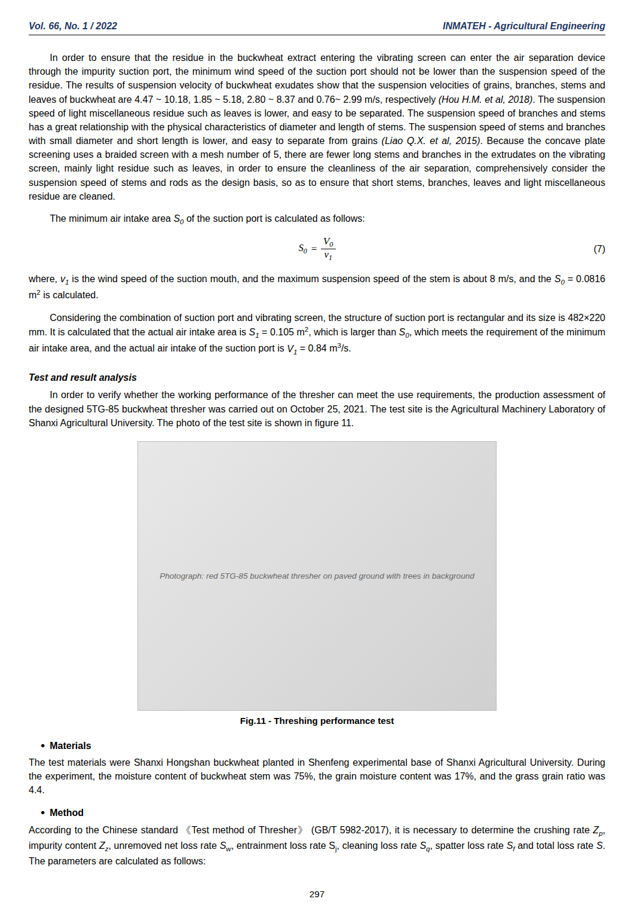Vol. 66, No. 1 / 2022 INMATEH - Agricultural Engineering
In order to ensure that the residue in the buckwheat extract entering the vibrating screen can enter the air separation device through the impurity suction port, the minimum wind speed of the suction port should not be lower than the suspension speed of the residue. The results of suspension velocity of buckwheat exudates show that the suspension velocities of grains, branches, stems and leaves of buckwheat are 4.47 ~ 10.18, 1.85 ~ 5.18, 2.80 ~ 8.37 and 0.76~ 2.99 m/s, respectively (Hou H.M. et al, 2018). The suspension speed of light miscellaneous residue such as leaves is lower, and easy to be separated. The suspension speed of branches and stems has a great relationship with the physical characteristics of diameter and length of stems. The suspension speed of stems and branches with small diameter and short length is lower, and easy to separate from grains (Liao Q.X. et al, 2015). Because the concave plate screening uses a braided screen with a mesh number of 5, there are fewer long stems and branches in the extrudates on the vibrating screen, mainly light residue such as leaves, in order to ensure the cleanliness of the air separation, comprehensively consider the suspension speed of stems and rods as the design basis, so as to ensure that short stems, branches, leaves and light miscellaneous residue are cleaned.
The minimum air intake area S0 of the suction port is calculated as follows:
S0 = V0 v1 (7)
where, v1 is the wind speed of the suction mouth, and the maximum suspension speed of the stem is about 8 m/s, and the S0 = 0.0816 m2 is calculated.
Considering the combination of suction port and vibrating screen, the structure of suction port is rectangular and its size is 482×220 mm. It is calculated that the actual air intake area is S1 = 0.105 m2, which is larger than S0, which meets the requirement of the minimum air intake area, and the actual air intake of the suction port is V1 = 0.84 m3/s.
Test and result analysis
In order to verify whether the working performance of the thresher can meet the use requirements, the production assessment of the designed 5TG-85 buckwheat thresher was carried out on October 25, 2021. The test site is the Agricultural Machinery Laboratory of Shanxi Agricultural University. The photo of the test site is shown in figure 11.
Photograph: red 5TG-85 buckwheat thresher on paved ground with trees in background
Fig.11 - Threshing performance test
Materials
The test materials were Shanxi Hongshan buckwheat planted in Shenfeng experimental base of Shanxi Agricultural University. During the experiment, the moisture content of buckwheat stem was 75%, the grain moisture content was 17%, and the grass grain ratio was 4.4.
Method
According to the Chinese standard 《Test method of Thresher》 (GB/T 5982-2017), it is necessary to determine the crushing rate Zp, impurity content Zz, unremoved net loss rate Sw, entrainment loss rate Sj, cleaning loss rate Sq, spatter loss rate Sf and total loss rate S. The parameters are calculated as follows:
297